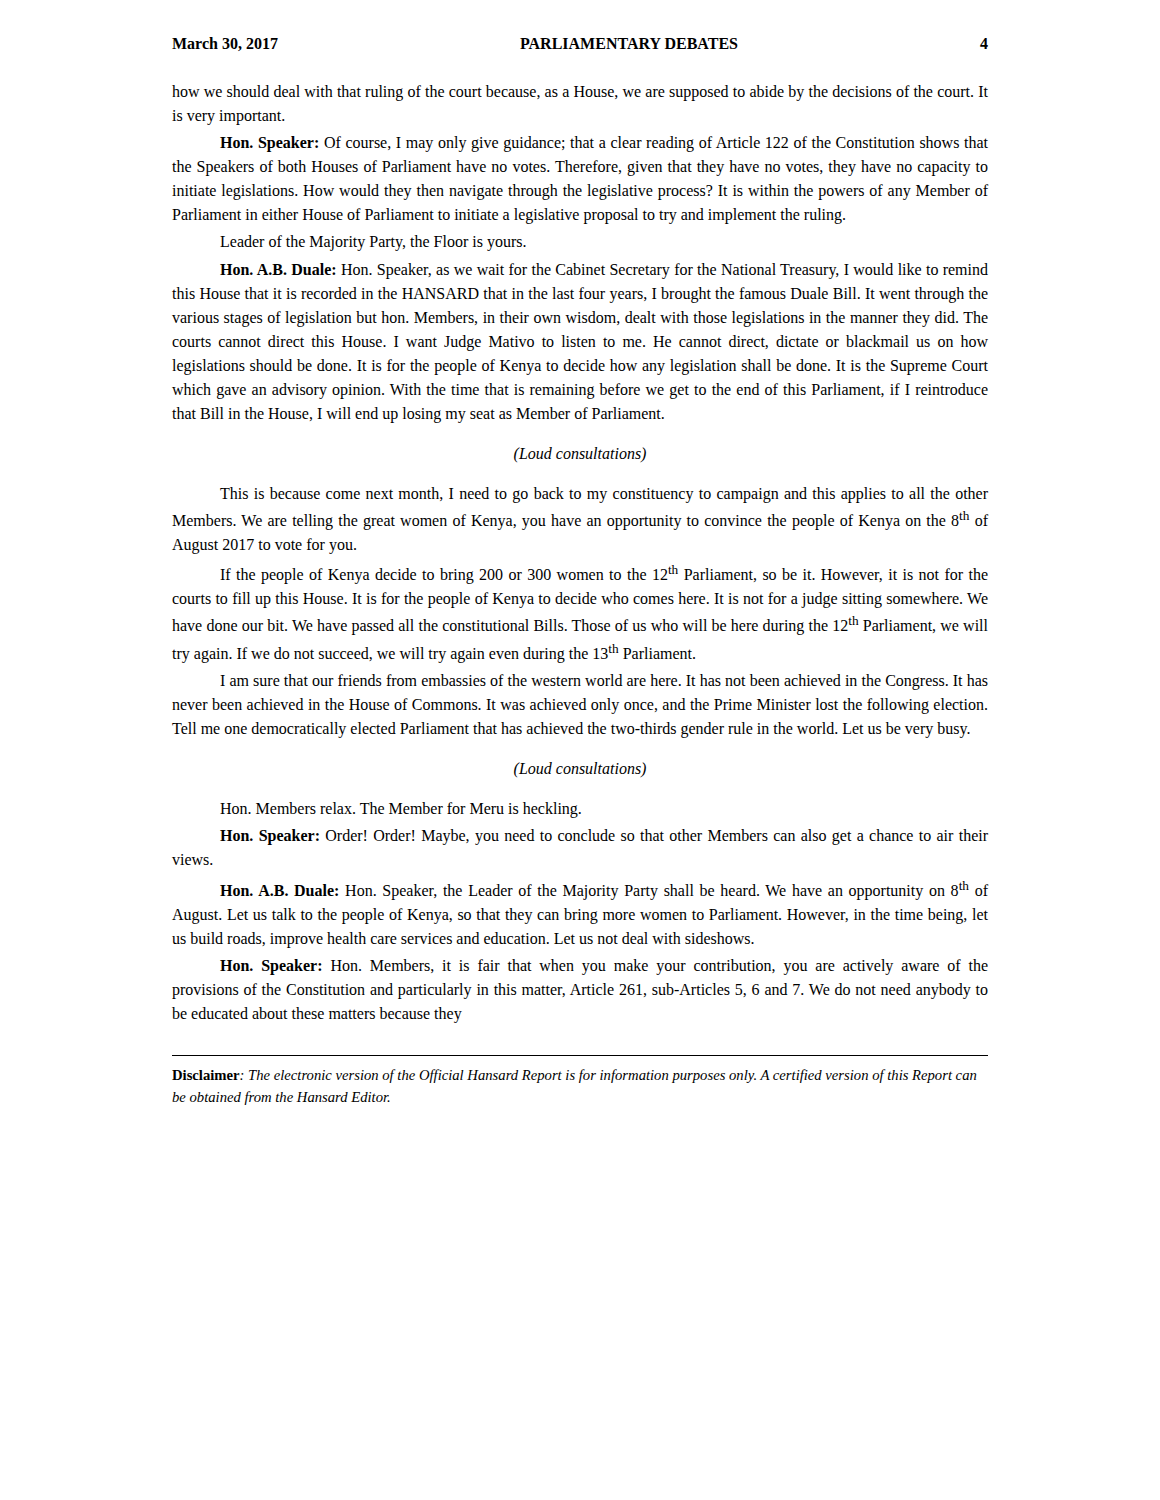March 30, 2017 PARLIAMENTARY DEBATES 4
how we should deal with that ruling of the court because, as a House, we are supposed to abide by the decisions of the court. It is very important.
Hon. Speaker: Of course, I may only give guidance; that a clear reading of Article 122 of the Constitution shows that the Speakers of both Houses of Parliament have no votes. Therefore, given that they have no votes, they have no capacity to initiate legislations. How would they then navigate through the legislative process? It is within the powers of any Member of Parliament in either House of Parliament to initiate a legislative proposal to try and implement the ruling.
Leader of the Majority Party, the Floor is yours.
Hon. A.B. Duale: Hon. Speaker, as we wait for the Cabinet Secretary for the National Treasury, I would like to remind this House that it is recorded in the HANSARD that in the last four years, I brought the famous Duale Bill. It went through the various stages of legislation but hon. Members, in their own wisdom, dealt with those legislations in the manner they did. The courts cannot direct this House. I want Judge Mativo to listen to me. He cannot direct, dictate or blackmail us on how legislations should be done. It is for the people of Kenya to decide how any legislation shall be done. It is the Supreme Court which gave an advisory opinion. With the time that is remaining before we get to the end of this Parliament, if I reintroduce that Bill in the House, I will end up losing my seat as Member of Parliament.
(Loud consultations)
This is because come next month, I need to go back to my constituency to campaign and this applies to all the other Members. We are telling the great women of Kenya, you have an opportunity to convince the people of Kenya on the 8th of August 2017 to vote for you.
If the people of Kenya decide to bring 200 or 300 women to the 12th Parliament, so be it. However, it is not for the courts to fill up this House. It is for the people of Kenya to decide who comes here. It is not for a judge sitting somewhere. We have done our bit. We have passed all the constitutional Bills. Those of us who will be here during the 12th Parliament, we will try again. If we do not succeed, we will try again even during the 13th Parliament.
I am sure that our friends from embassies of the western world are here. It has not been achieved in the Congress. It has never been achieved in the House of Commons. It was achieved only once, and the Prime Minister lost the following election. Tell me one democratically elected Parliament that has achieved the two-thirds gender rule in the world. Let us be very busy.
(Loud consultations)
Hon. Members relax. The Member for Meru is heckling.
Hon. Speaker: Order! Order! Maybe, you need to conclude so that other Members can also get a chance to air their views.
Hon. A.B. Duale: Hon. Speaker, the Leader of the Majority Party shall be heard. We have an opportunity on 8th of August. Let us talk to the people of Kenya, so that they can bring more women to Parliament. However, in the time being, let us build roads, improve health care services and education. Let us not deal with sideshows.
Hon. Speaker: Hon. Members, it is fair that when you make your contribution, you are actively aware of the provisions of the Constitution and particularly in this matter, Article 261, sub-Articles 5, 6 and 7. We do not need anybody to be educated about these matters because they
Disclaimer: The electronic version of the Official Hansard Report is for information purposes only. A certified version of this Report can be obtained from the Hansard Editor.